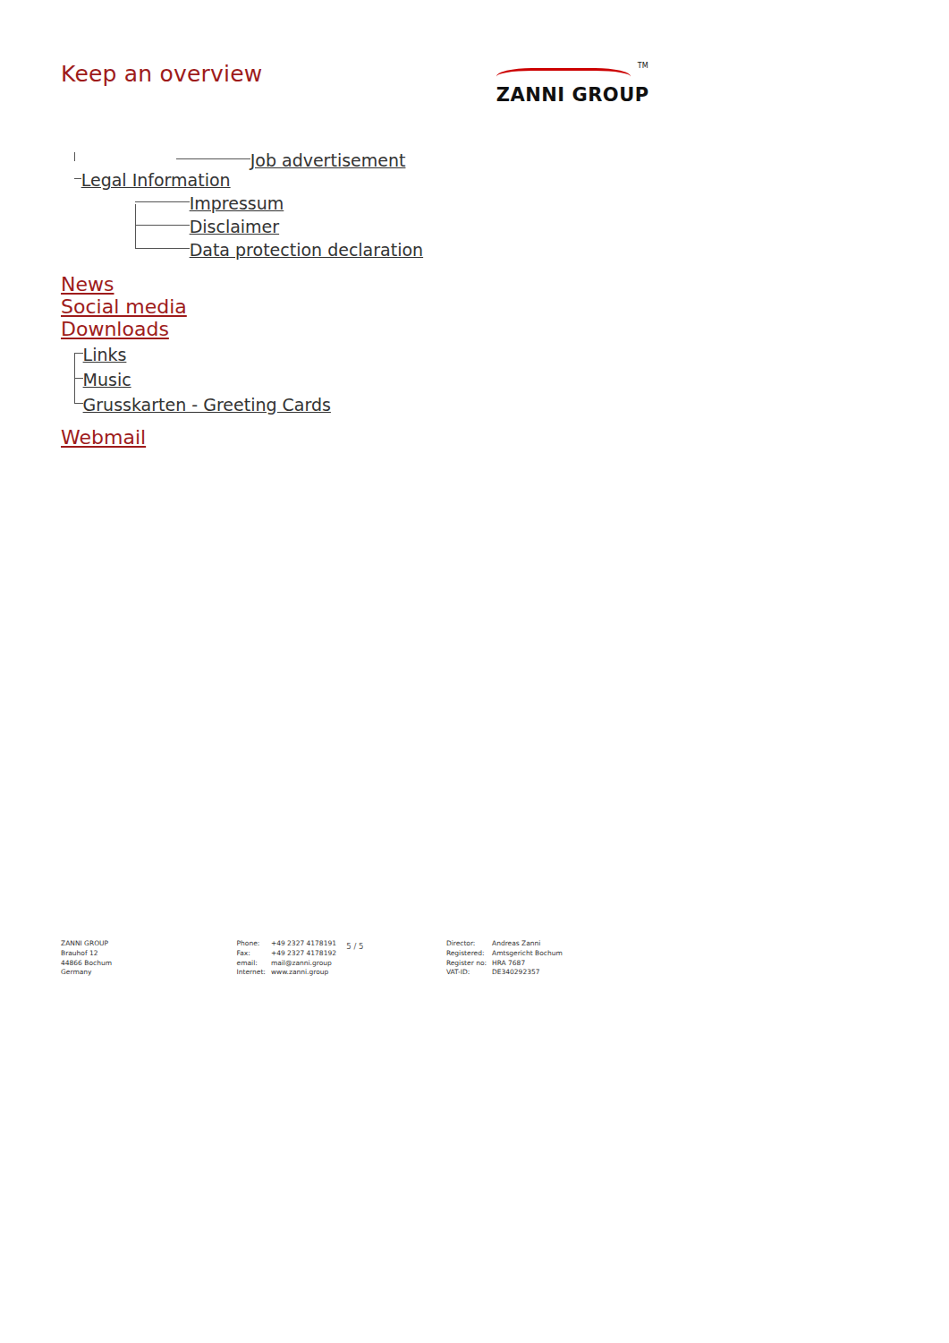Keep an overview
TM ZANNI GROUP
Job advertisement
Legal Information
Impressum
Disclaimer
Data protection declaration
News
Social media
Downloads
Links
Music
Grusskarten - Greeting Cards
Webmail
5 / 5
ZANNI GROUP
Brauhof 12
44866 Bochum
Germany
| Phone: | +49 2327 4178191 |
| Fax: | +49 2327 4178192 |
| email: | mail@zanni.group |
| Internet: | www.zanni.group |
| Director: | Andreas Zanni |
| Registered: | Amtsgericht Bochum |
| Register no: | HRA 7687 |
| VAT-ID: | DE340292357 |